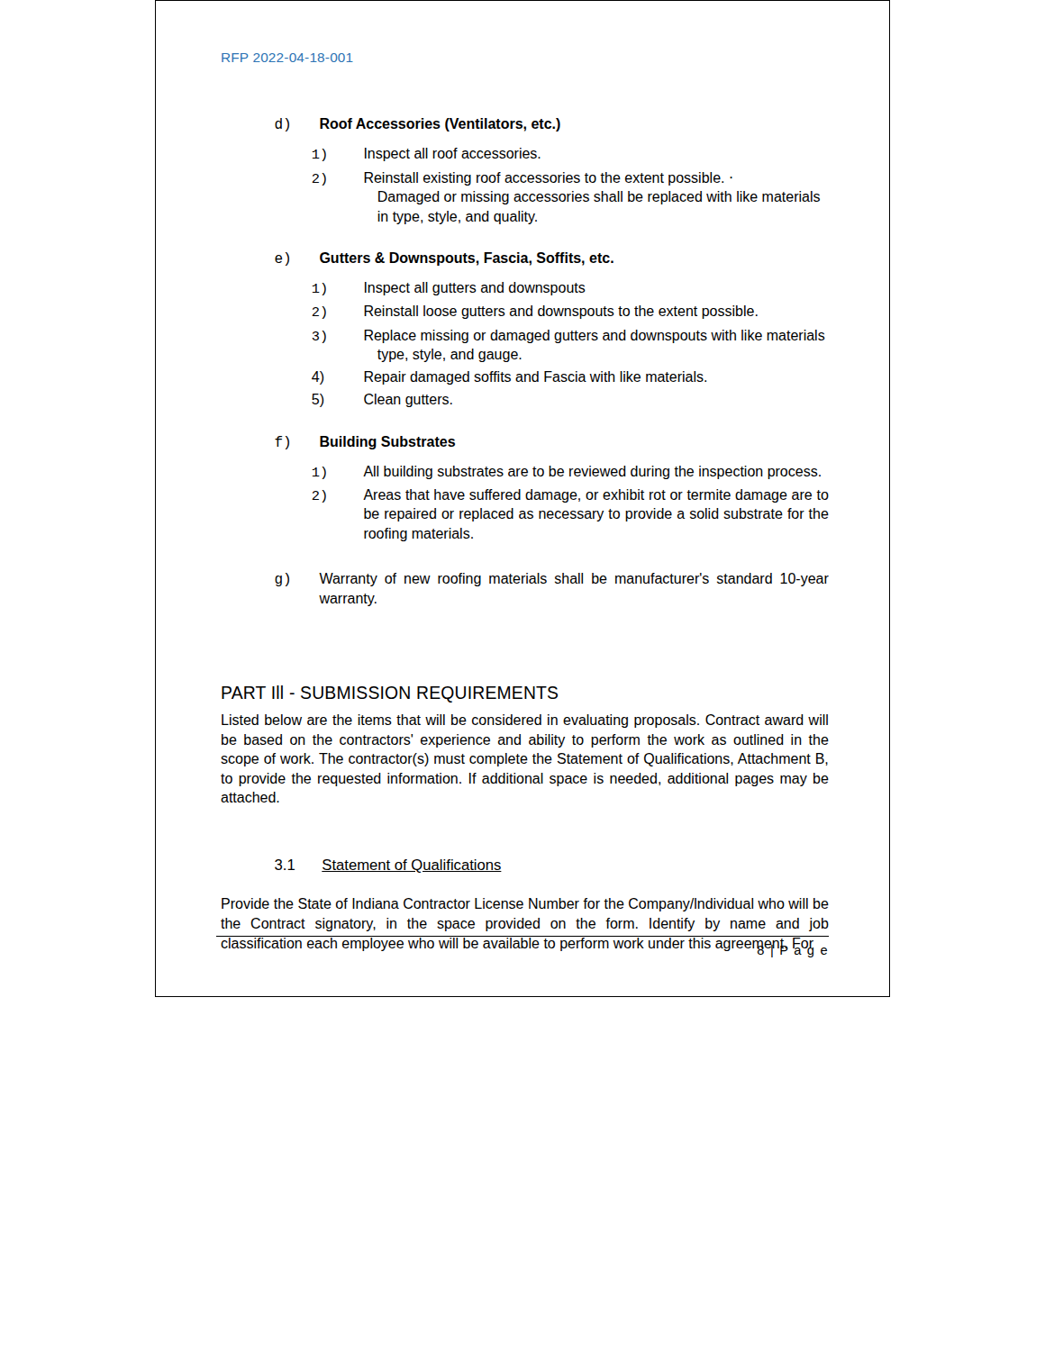RFP 2022-04-18-001
d) Roof Accessories (Ventilators, etc.)
1) Inspect all roof accessories.
2) Reinstall existing roof accessories to the extent possible. ‧ Damaged or missing accessories shall be replaced with like materials in type, style, and quality.
e) Gutters & Downspouts, Fascia, Soffits, etc.
1) Inspect all gutters and downspouts
2) Reinstall loose gutters and downspouts to the extent possible.
3) Replace missing or damaged gutters and downspouts with like materials type, style, and gauge.
4) Repair damaged soffits and Fascia with like materials.
5) Clean gutters.
f) Building Substrates
1) All building substrates are to be reviewed during the inspection process.
2) Areas that have suffered damage, or exhibit rot or termite damage are to be repaired or replaced as necessary to provide a solid substrate for the roofing materials.
g) Warranty of new roofing materials shall be manufacturer's standard 10-year warranty.
PART Ill - SUBMISSION REQUIREMENTS
Listed below are the items that will be considered in evaluating proposals. Contract award will be based on the contractors' experience and ability to perform the work as outlined in the scope of work. The contractor(s) must complete the Statement of Qualifications, Attachment B, to provide the requested information. If additional space is needed, additional pages may be attached.
3.1 Statement of Qualifications
Provide the State of Indiana Contractor License Number for the Company/lndividual who will be the Contract signatory, in the space provided on the form. Identify by name and job classification each employee who will be available to perform work under this agreement. For
8 | P a g e